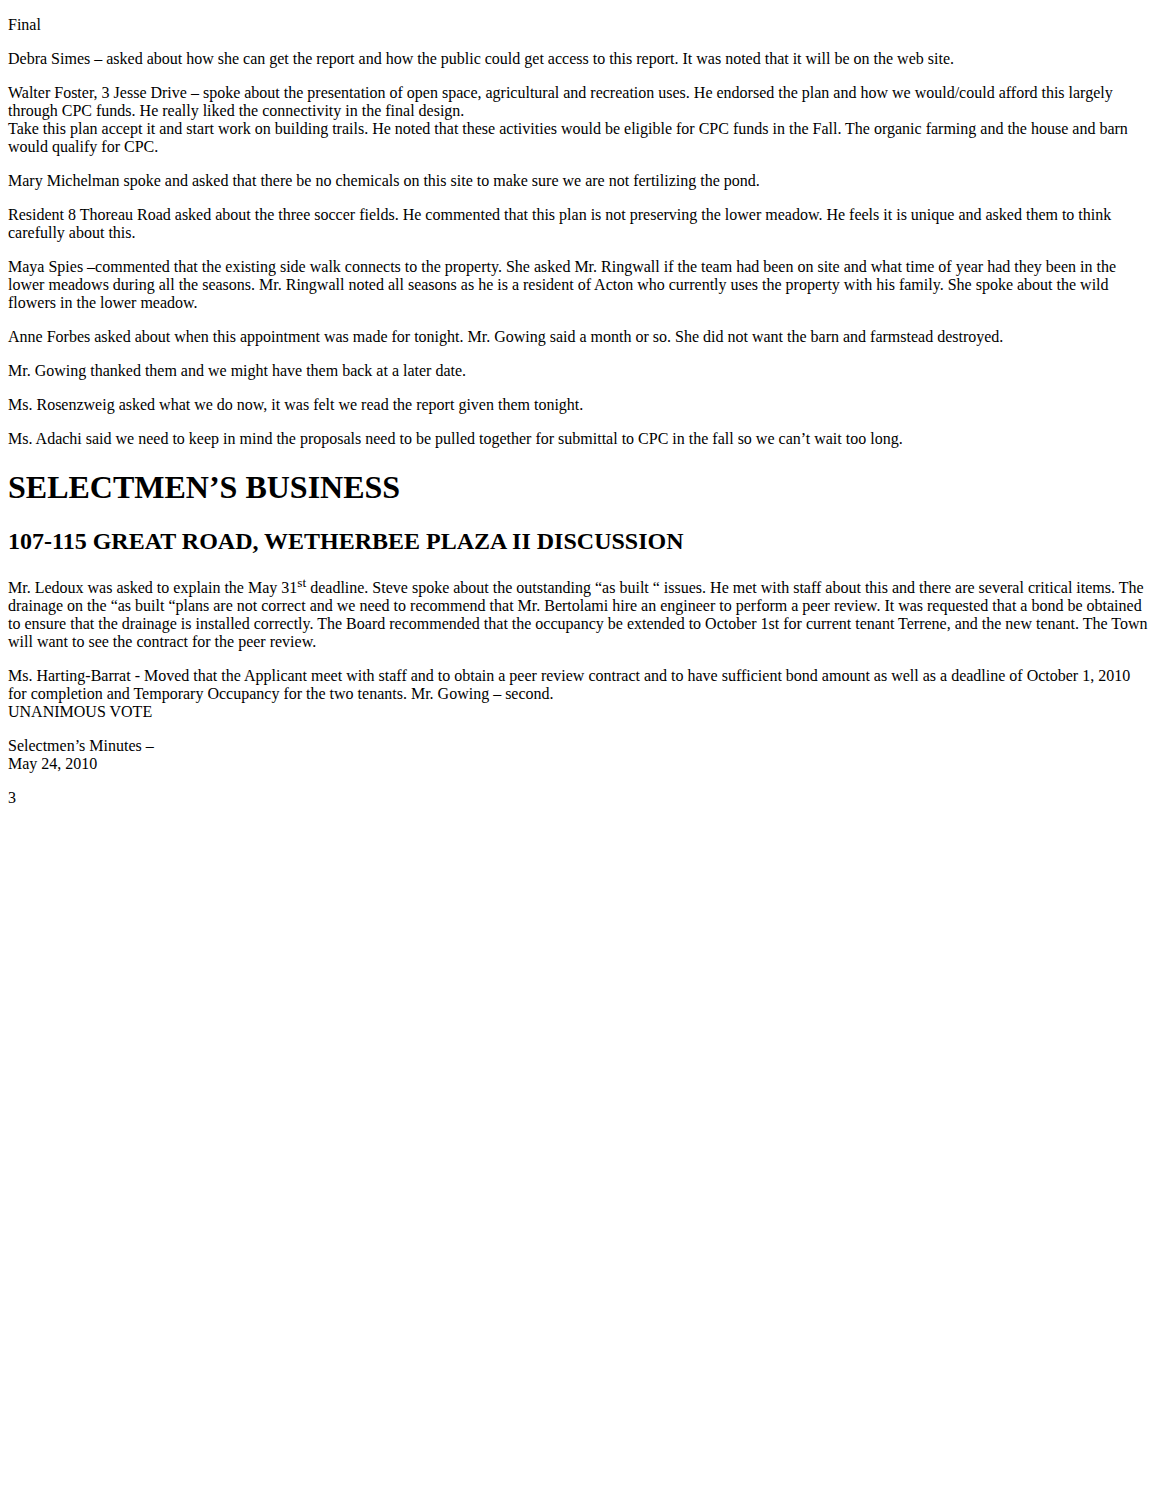Final
Debra Simes – asked about how she can get the report and how the public could get access to this report. It was noted that it will be on the web site.
Walter Foster, 3 Jesse Drive – spoke about the presentation of open space, agricultural and recreation uses. He endorsed the plan and how we would/could afford this largely through CPC funds. He really liked the connectivity in the final design.
Take this plan accept it and start work on building trails. He noted that these activities would be eligible for CPC funds in the Fall. The organic farming and the house and barn would qualify for CPC.
Mary Michelman spoke and asked that there be no chemicals on this site to make sure we are not fertilizing the pond.
Resident 8 Thoreau Road asked about the three soccer fields. He commented that this plan is not preserving the lower meadow. He feels it is unique and asked them to think carefully about this.
Maya Spies –commented that the existing side walk connects to the property. She asked Mr. Ringwall if the team had been on site and what time of year had they been in the lower meadows during all the seasons. Mr. Ringwall noted all seasons as he is a resident of Acton who currently uses the property with his family. She spoke about the wild flowers in the lower meadow.
Anne Forbes asked about when this appointment was made for tonight. Mr. Gowing said a month or so. She did not want the barn and farmstead destroyed.
Mr. Gowing thanked them and we might have them back at a later date.
Ms. Rosenzweig asked what we do now, it was felt we read the report given them tonight.
Ms. Adachi said we need to keep in mind the proposals need to be pulled together for submittal to CPC in the fall so we can’t wait too long.
SELECTMEN’S BUSINESS
107-115 GREAT ROAD, WETHERBEE PLAZA II DISCUSSION
Mr. Ledoux was asked to explain the May 31st deadline. Steve spoke about the outstanding “as built “ issues. He met with staff about this and there are several critical items. The drainage on the “as built “plans are not correct and we need to recommend that Mr. Bertolami hire an engineer to perform a peer review. It was requested that a bond be obtained to ensure that the drainage is installed correctly. The Board recommended that the occupancy be extended to October 1st for current tenant Terrene, and the new tenant. The Town will want to see the contract for the peer review.
Ms. Harting-Barrat - Moved that the Applicant meet with staff and to obtain a peer review contract and to have sufficient bond amount as well as a deadline of October 1, 2010 for completion and Temporary Occupancy for the two tenants. Mr. Gowing – second.
UNANIMOUS VOTE
Selectmen’s Minutes –
May 24, 2010
3